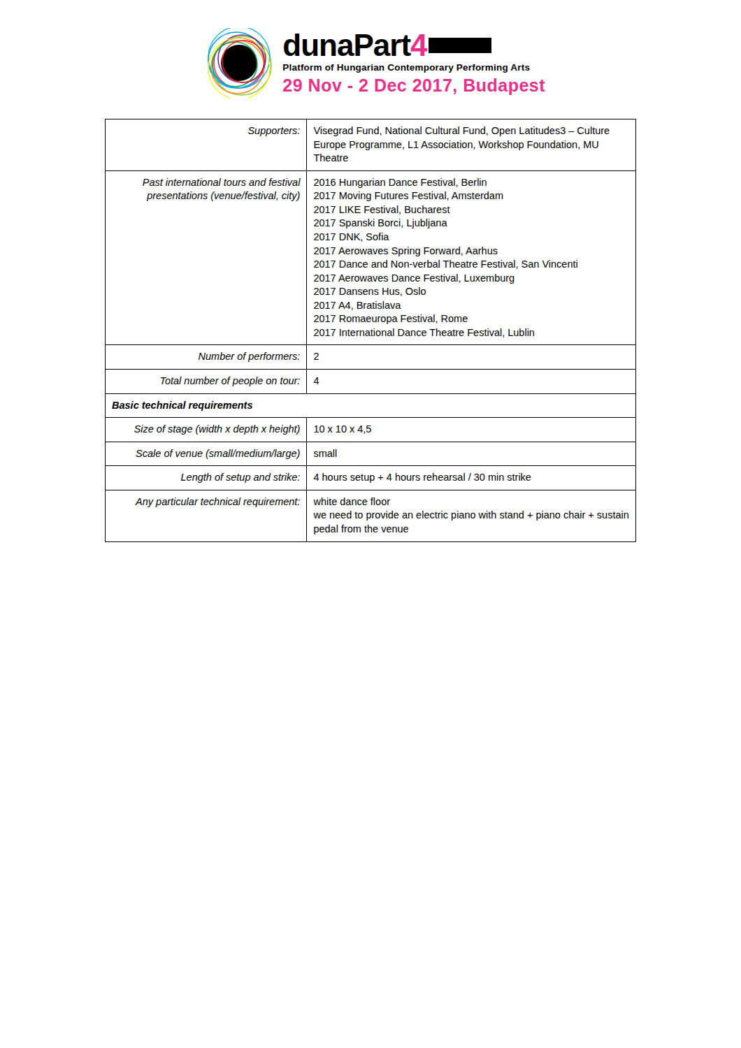dunaPart 4
Platform of Hungarian Contemporary Performing Arts
29 Nov - 2 Dec 2017, Budapest
| Supporters: | Visegrad Fund, National Cultural Fund, Open Latitudes3 – Culture Europe Programme, L1 Association, Workshop Foundation, MU Theatre |
| Past international tours and festival presentations (venue/festival, city) | 2016 Hungarian Dance Festival, Berlin 2017 Moving Futures Festival, Amsterdam 2017 LIKE Festival, Bucharest 2017 Spanski Borci, Ljubljana 2017 DNK, Sofia 2017 Aerowaves Spring Forward, Aarhus 2017 Dance and Non-verbal Theatre Festival, San Vincenti 2017 Aerowaves Dance Festival, Luxemburg 2017 Dansens Hus, Oslo 2017 A4, Bratislava 2017 Romaeuropa Festival, Rome 2017 International Dance Theatre Festival, Lublin |
| Number of performers: | 2 |
| Total number of people on tour: | 4 |
| Basic technical requirements |
| Size of stage (width x depth x height) | 10 x 10 x 4,5 |
| Scale of venue (small/medium/large) | small |
| Length of setup and strike: | 4 hours setup + 4 hours rehearsal / 30 min strike |
| Any particular technical requirement: | white dance floor we need to provide an electric piano with stand + piano chair + sustain pedal from the venue |